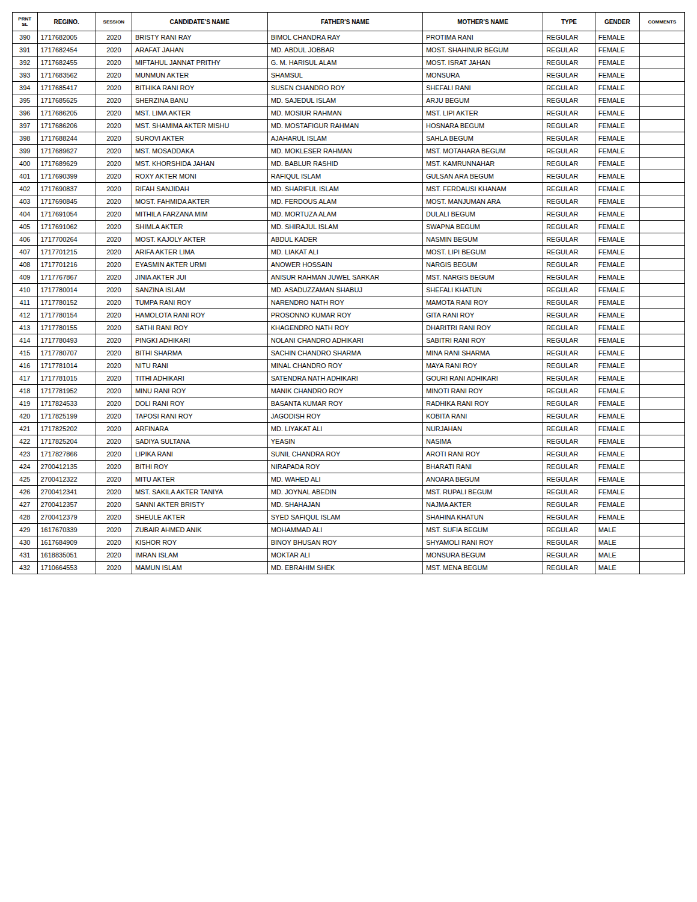| PRNT SL | REGINO. | SESSION | CANDIDATE'S NAME | FATHER'S NAME | MOTHER'S NAME | TYPE | GENDER | COMMENTS |
| --- | --- | --- | --- | --- | --- | --- | --- | --- |
| 390 | 1717682005 | 2020 | BRISTY RANI RAY | BIMOL CHANDRA RAY | PROTIMA RANI | REGULAR | FEMALE | |
| 391 | 1717682454 | 2020 | ARAFAT JAHAN | MD. ABDUL JOBBAR | MOST. SHAHINUR BEGUM | REGULAR | FEMALE | |
| 392 | 1717682455 | 2020 | MIFTAHUL JANNAT PRITHY | G. M. HARISUL ALAM | MOST. ISRAT JAHAN | REGULAR | FEMALE | |
| 393 | 1717683562 | 2020 | MUNMUN AKTER | SHAMSUL | MONSURA | REGULAR | FEMALE | |
| 394 | 1717685417 | 2020 | BITHIKA RANI ROY | SUSEN CHANDRO ROY | SHEFALI RANI | REGULAR | FEMALE | |
| 395 | 1717685625 | 2020 | SHERZINA BANU | MD. SAJEDUL ISLAM | ARJU BEGUM | REGULAR | FEMALE | |
| 396 | 1717686205 | 2020 | MST. LIMA AKTER | MD. MOSIUR RAHMAN | MST. LIPI AKTER | REGULAR | FEMALE | |
| 397 | 1717686206 | 2020 | MST. SHAMIMA AKTER MISHU | MD. MOSTAFIGUR RAHMAN | HOSNARA BEGUM | REGULAR | FEMALE | |
| 398 | 1717688244 | 2020 | SUROVI AKTER | AJAHARUL ISLAM | SAHLA BEGUM | REGULAR | FEMALE | |
| 399 | 1717689627 | 2020 | MST. MOSADDAKA | MD. MOKLESER RAHMAN | MST. MOTAHARA BEGUM | REGULAR | FEMALE | |
| 400 | 1717689629 | 2020 | MST. KHORSHIDA JAHAN | MD. BABLUR RASHID | MST. KAMRUNNAHAR | REGULAR | FEMALE | |
| 401 | 1717690399 | 2020 | ROXY AKTER MONI | RAFIQUL ISLAM | GULSAN ARA BEGUM | REGULAR | FEMALE | |
| 402 | 1717690837 | 2020 | RIFAH SANJIDAH | MD. SHARIFUL ISLAM | MST. FERDAUSI KHANAM | REGULAR | FEMALE | |
| 403 | 1717690845 | 2020 | MOST. FAHMIDA AKTER | MD. FERDOUS ALAM | MOST. MANJUMAN ARA | REGULAR | FEMALE | |
| 404 | 1717691054 | 2020 | MITHILA FARZANA MIM | MD. MORTUZA ALAM | DULALI BEGUM | REGULAR | FEMALE | |
| 405 | 1717691062 | 2020 | SHIMLA AKTER | MD. SHIRAJUL ISLAM | SWAPNA BEGUM | REGULAR | FEMALE | |
| 406 | 1717700264 | 2020 | MOST. KAJOLY AKTER | ABDUL KADER | NASMIN BEGUM | REGULAR | FEMALE | |
| 407 | 1717701215 | 2020 | ARIFA AKTER LIMA | MD. LIAKAT ALI | MOST. LIPI BEGUM | REGULAR | FEMALE | |
| 408 | 1717701216 | 2020 | EYASMIN AKTER URMI | ANOWER HOSSAIN | NARGIS BEGUM | REGULAR | FEMALE | |
| 409 | 1717767867 | 2020 | JINIA AKTER JUI | ANISUR RAHMAN JUWEL SARKAR | MST. NARGIS BEGUM | REGULAR | FEMALE | |
| 410 | 1717780014 | 2020 | SANZINA ISLAM | MD. ASADUZZAMAN SHABUJ | SHEFALI KHATUN | REGULAR | FEMALE | |
| 411 | 1717780152 | 2020 | TUMPA RANI ROY | NARENDRO NATH ROY | MAMOTA RANI ROY | REGULAR | FEMALE | |
| 412 | 1717780154 | 2020 | HAMOLOTA RANI ROY | PROSONNO KUMAR ROY | GITA RANI ROY | REGULAR | FEMALE | |
| 413 | 1717780155 | 2020 | SATHI RANI ROY | KHAGENDRO NATH ROY | DHARITRI RANI ROY | REGULAR | FEMALE | |
| 414 | 1717780493 | 2020 | PINGKI ADHIKARI | NOLANI CHANDRO ADHIKARI | SABITRI RANI ROY | REGULAR | FEMALE | |
| 415 | 1717780707 | 2020 | BITHI SHARMA | SACHIN CHANDRO SHARMA | MINA RANI SHARMA | REGULAR | FEMALE | |
| 416 | 1717781014 | 2020 | NITU RANI | MINAL CHANDRO ROY | MAYA RANI ROY | REGULAR | FEMALE | |
| 417 | 1717781015 | 2020 | TITHI ADHIKARI | SATENDRA NATH ADHIKARI | GOURI RANI ADHIKARI | REGULAR | FEMALE | |
| 418 | 1717781952 | 2020 | MINU RANI ROY | MANIK CHANDRO ROY | MINOTI RANI ROY | REGULAR | FEMALE | |
| 419 | 1717824533 | 2020 | DOLI RANI ROY | BASANTA KUMAR ROY | RADHIKA RANI ROY | REGULAR | FEMALE | |
| 420 | 1717825199 | 2020 | TAPOSI RANI ROY | JAGODISH ROY | KOBITA RANI | REGULAR | FEMALE | |
| 421 | 1717825202 | 2020 | ARFINARA | MD. LIYAKAT ALI | NURJAHAN | REGULAR | FEMALE | |
| 422 | 1717825204 | 2020 | SADIYA SULTANA | YEASIN | NASIMA | REGULAR | FEMALE | |
| 423 | 1717827866 | 2020 | LIPIKA RANI | SUNIL CHANDRA ROY | AROTI RANI ROY | REGULAR | FEMALE | |
| 424 | 2700412135 | 2020 | BITHI ROY | NIRAPADA ROY | BHARATI RANI | REGULAR | FEMALE | |
| 425 | 2700412322 | 2020 | MITU AKTER | MD. WAHED ALI | ANOARA BEGUM | REGULAR | FEMALE | |
| 426 | 2700412341 | 2020 | MST. SAKILA AKTER TANIYA | MD. JOYNAL ABEDIN | MST. RUPALI BEGUM | REGULAR | FEMALE | |
| 427 | 2700412357 | 2020 | SANNI AKTER BRISTY | MD. SHAHAJAN | NAJMA AKTER | REGULAR | FEMALE | |
| 428 | 2700412379 | 2020 | SHEULE AKTER | SYED SAFIQUL ISLAM | SHAHINA KHATUN | REGULAR | FEMALE | |
| 429 | 1617670339 | 2020 | ZUBAIR AHMED ANIK | MOHAMMAD ALI | MST. SUFIA BEGUM | REGULAR | MALE | |
| 430 | 1617684909 | 2020 | KISHOR ROY | BINOY BHUSAN ROY | SHYAMOLI RANI ROY | REGULAR | MALE | |
| 431 | 1618835051 | 2020 | IMRAN ISLAM | MOKTAR ALI | MONSURA BEGUM | REGULAR | MALE | |
| 432 | 1710664553 | 2020 | MAMUN ISLAM | MD. EBRAHIM SHEK | MST. MENA BEGUM | REGULAR | MALE | |